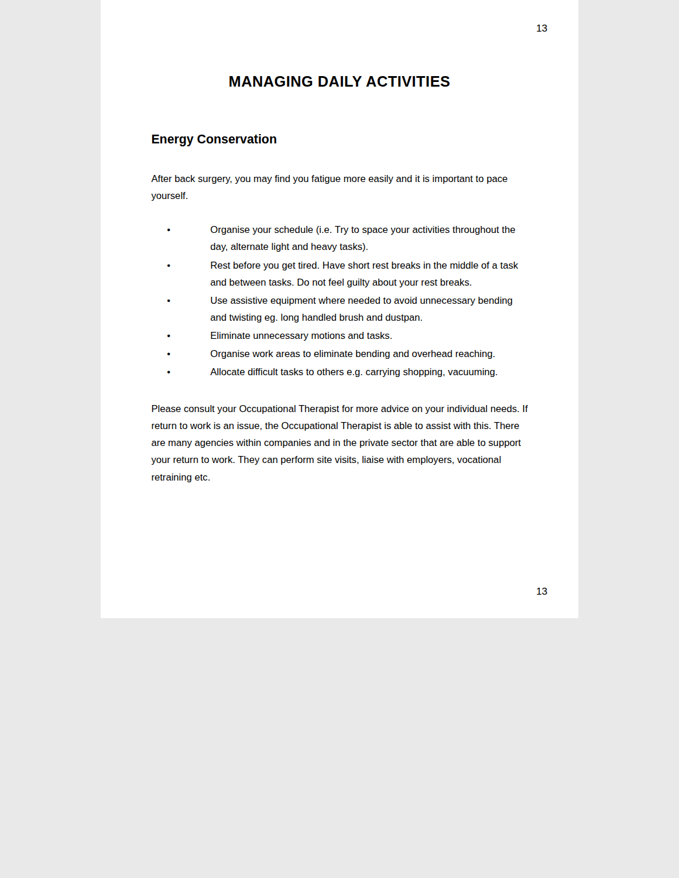13
MANAGING DAILY ACTIVITIES
Energy Conservation
After back surgery, you may find you fatigue more easily and it is important to pace yourself.
Organise your schedule (i.e. Try to space your activities throughout the day, alternate light and heavy tasks).
Rest before you get tired. Have short rest breaks in the middle of a task and between tasks. Do not feel guilty about your rest breaks.
Use assistive equipment where needed to avoid unnecessary bending and twisting eg. long handled brush and dustpan.
Eliminate unnecessary motions and tasks.
Organise work areas to eliminate bending and overhead reaching.
Allocate difficult tasks to others e.g. carrying shopping, vacuuming.
Please consult your Occupational Therapist for more advice on your individual needs. If return to work is an issue, the Occupational Therapist is able to assist with this. There are many agencies within companies and in the private sector that are able to support your return to work. They can perform site visits, liaise with employers, vocational retraining etc.
13